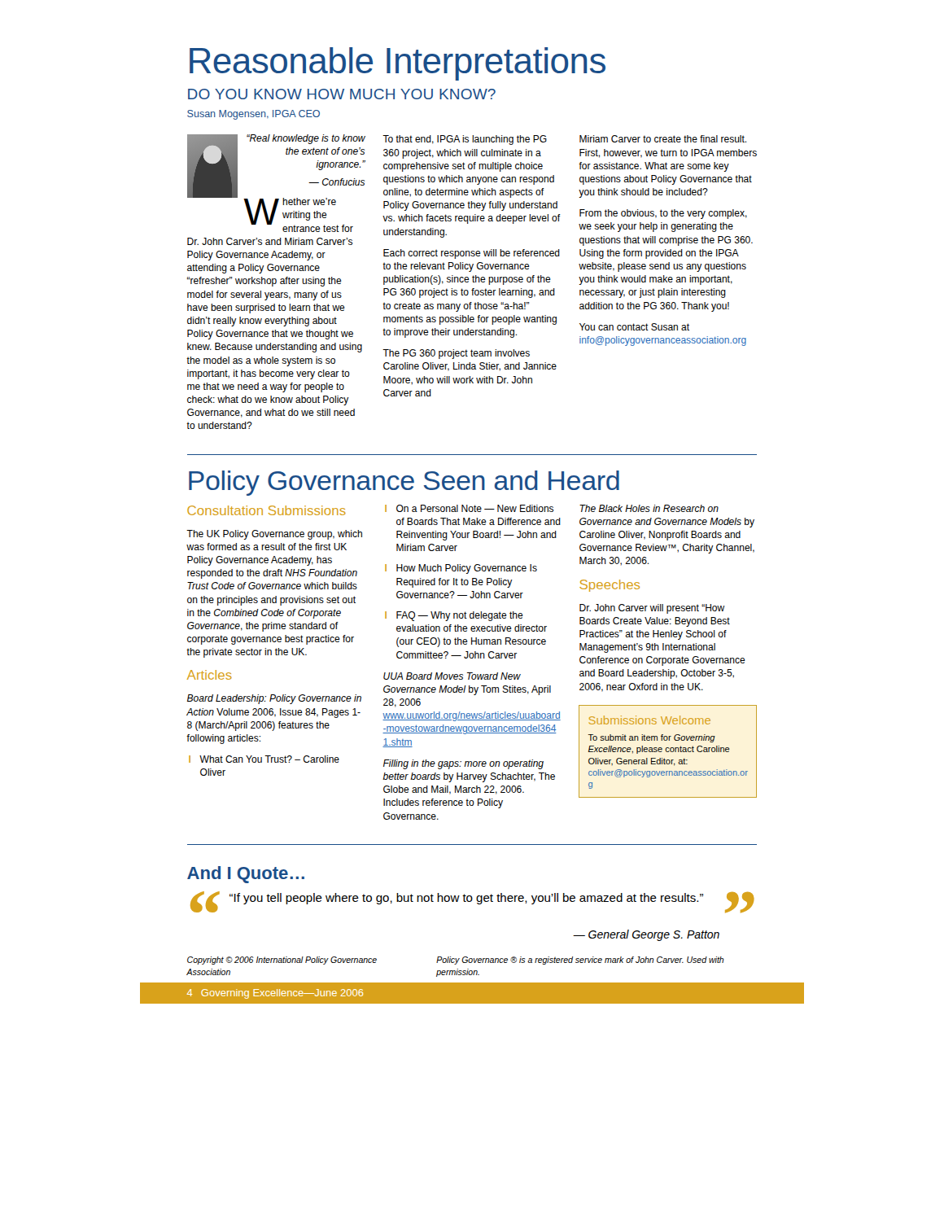Reasonable Interpretations
DO YOU KNOW HOW MUCH YOU KNOW?
Susan Mogensen, IPGA CEO
“Real knowledge is to know the extent of one’s ignorance.”
— Confucius
Whether we’re writing the entrance test for Dr. John Carver’s and Miriam Carver’s Policy Governance Academy, or attending a Policy Governance “refresher” workshop after using the model for several years, many of us have been surprised to learn that we didn’t really know everything about Policy Governance that we thought we knew. Because understanding and using the model as a whole system is so important, it has become very clear to me that we need a way for people to check: what do we know about Policy Governance, and what do we still need to understand?
To that end, IPGA is launching the PG 360 project, which will culminate in a comprehensive set of multiple choice questions to which anyone can respond online, to determine which aspects of Policy Governance they fully understand vs. which facets require a deeper level of understanding.
Each correct response will be referenced to the relevant Policy Governance publication(s), since the purpose of the PG 360 project is to foster learning, and to create as many of those “a-ha!” moments as possible for people wanting to improve their understanding.
The PG 360 project team involves Caroline Oliver, Linda Stier, and Jannice Moore, who will work with Dr. John Carver and
Miriam Carver to create the final result. First, however, we turn to IPGA members for assistance. What are some key questions about Policy Governance that you think should be included?
From the obvious, to the very complex, we seek your help in generating the questions that will comprise the PG 360. Using the form provided on the IPGA website, please send us any questions you think would make an important, necessary, or just plain interesting addition to the PG 360. Thank you!
You can contact Susan at
info@policygovernanceassociation.org
Policy Governance Seen and Heard
Consultation Submissions
The UK Policy Governance group, which was formed as a result of the first UK Policy Governance Academy, has responded to the draft NHS Foundation Trust Code of Governance which builds on the principles and provisions set out in the Combined Code of Corporate Governance, the prime standard of corporate governance best practice for the private sector in the UK.
Articles
Board Leadership: Policy Governance in Action Volume 2006, Issue 84, Pages 1-8 (March/April 2006) features the following articles:
What Can You Trust? – Caroline Oliver
On a Personal Note — New Editions of Boards That Make a Difference and Reinventing Your Board! — John and Miriam Carver
How Much Policy Governance Is Required for It to Be Policy Governance? — John Carver
FAQ — Why not delegate the evaluation of the executive director (our CEO) to the Human Resource Committee? — John Carver
UUA Board Moves Toward New Governance Model by Tom Stites, April 28, 2006
www.uuworld.org/news/articles/uuaboard-movestowardnewgovernancemodel3641.shtm
Filling in the gaps: more on operating better boards by Harvey Schachter, The Globe and Mail, March 22, 2006. Includes reference to Policy Governance.
The Black Holes in Research on Governance and Governance Models by Caroline Oliver, Nonprofit Boards and Governance Review™, Charity Channel, March 30, 2006.
Speeches
Dr. John Carver will present “How Boards Create Value: Beyond Best Practices” at the Henley School of Management’s 9th International Conference on Corporate Governance and Board Leadership, October 3-5, 2006, near Oxford in the UK.
Submissions Welcome
To submit an item for Governing Excellence, please contact Caroline Oliver, General Editor, at:
coliver@policygovernanceassociation.org
And I Quote…
“ “If you tell people where to go, but not how to get there, you’ll be amazed at the results.” ”
— General George S. Patton
Copyright © 2006 International Policy Governance Association Policy Governance ® is a registered service mark of John Carver. Used with permission.
4 Governing Excellence—June 2006